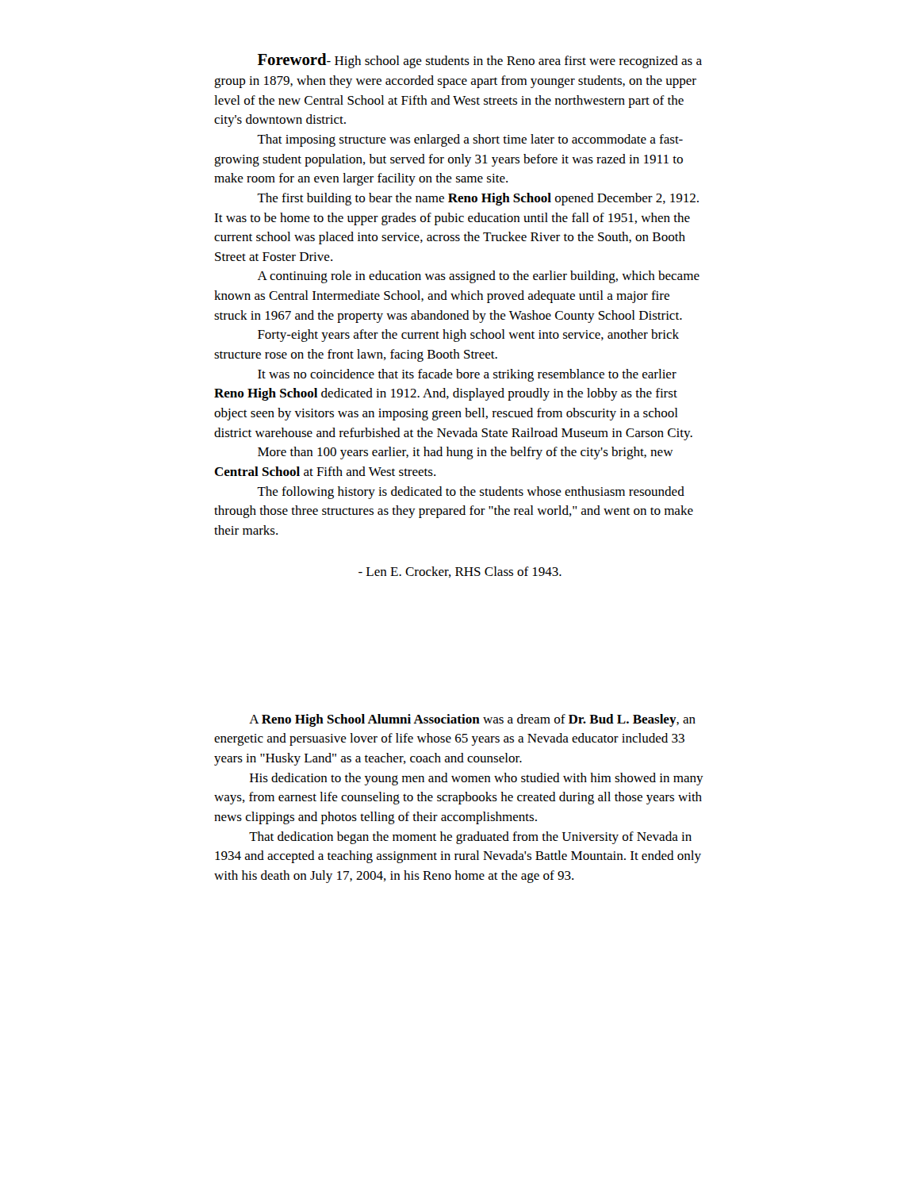Foreword- High school age students in the Reno area first were recognized as a group in 1879, when they were accorded space apart from younger students, on the upper level of the new Central School at Fifth and West streets in the northwestern part of the city's downtown district.
That imposing structure was enlarged a short time later to accommodate a fast-growing student population, but served for only 31 years before it was razed in 1911 to make room for an even larger facility on the same site.
The first building to bear the name Reno High School opened December 2, 1912. It was to be home to the upper grades of pubic education until the fall of 1951, when the current school was placed into service, across the Truckee River to the South, on Booth Street at Foster Drive.
A continuing role in education was assigned to the earlier building, which became known as Central Intermediate School, and which proved adequate until a major fire struck in 1967 and the property was abandoned by the Washoe County School District.
Forty-eight years after the current high school went into service, another brick structure rose on the front lawn, facing Booth Street.
It was no coincidence that its facade bore a striking resemblance to the earlier Reno High School dedicated in 1912. And, displayed proudly in the lobby as the first object seen by visitors was an imposing green bell, rescued from obscurity in a school district warehouse and refurbished at the Nevada State Railroad Museum in Carson City.
More than 100 years earlier, it had hung in the belfry of the city's bright, new Central School at Fifth and West streets.
The following history is dedicated to the students whose enthusiasm resounded through those three structures as they prepared for "the real world," and went on to make their marks.
- Len E. Crocker, RHS Class of 1943.
A Reno High School Alumni Association was a dream of Dr. Bud L. Beasley, an energetic and persuasive lover of life whose 65 years as a Nevada educator included 33 years in "Husky Land" as a teacher, coach and counselor.
His dedication to the young men and women who studied with him showed in many ways, from earnest life counseling to the scrapbooks he created during all those years with news clippings and photos telling of their accomplishments.
That dedication began the moment he graduated from the University of Nevada in 1934 and accepted a teaching assignment in rural Nevada's Battle Mountain. It ended only with his death on July 17, 2004, in his Reno home at the age of 93.